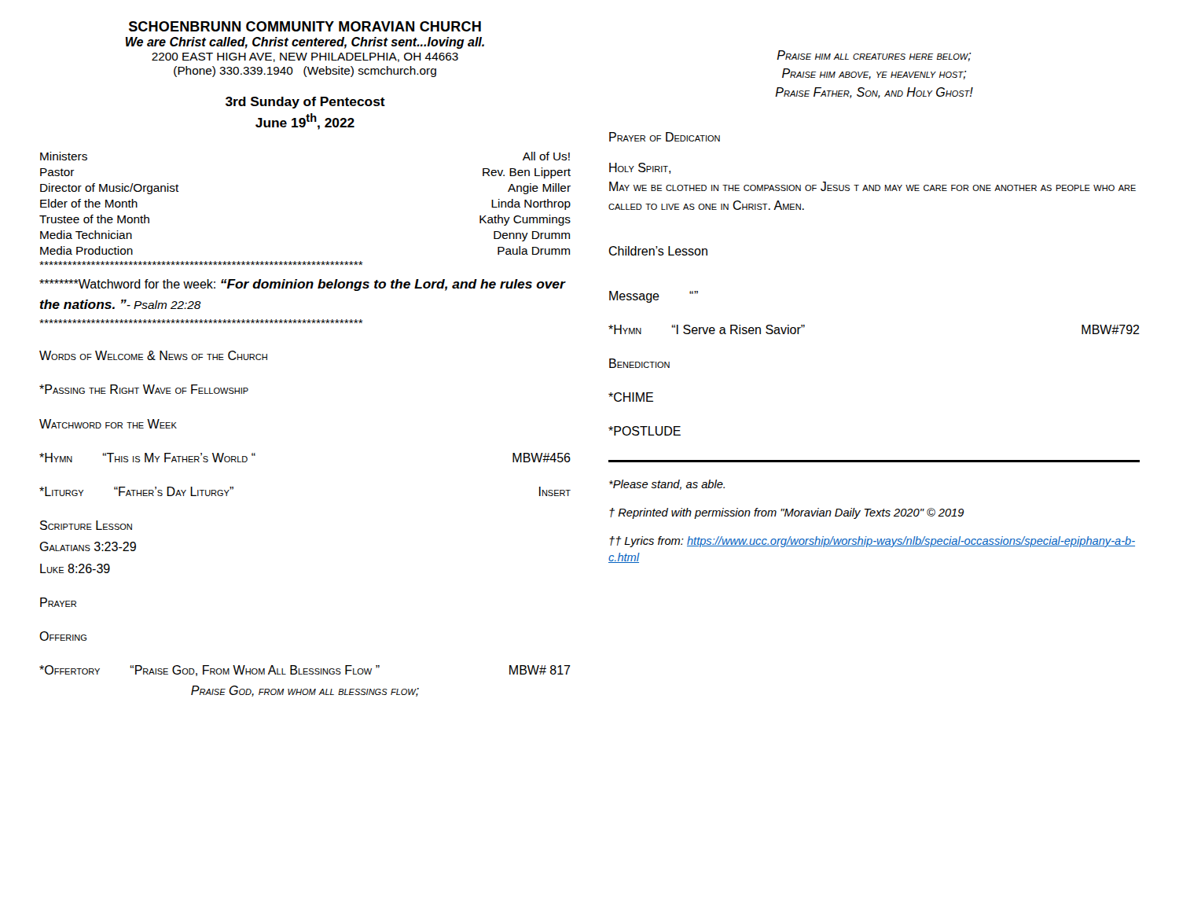SCHOENBRUNN COMMUNITY MORAVIAN CHURCH
We are Christ called, Christ centered, Christ sent...loving all.
2200 EAST HIGH AVE, NEW PHILADELPHIA, OH 44663
(Phone) 330.339.1940 (Website) scmchurch.org
3rd Sunday of Pentecost
June 19th, 2022
| Ministers | All of Us! |
| Pastor | Rev. Ben Lippert |
| Director of Music/Organist | Angie Miller |
| Elder of the Month | Linda Northrop |
| Trustee of the Month | Kathy Cummings |
| Media Technician | Denny Drumm |
| Media Production | Paula Drumm |
*********************************************************************
********Watchword for the week: “For dominion belongs to the Lord, and he rules over the nations. ”- Psalm 22:28
*********************************************************************
Words of Welcome & News of the Church
*Passing the Right Wave of Fellowship
Watchword for the Week
*Hymn “This is My Father’s World “ MBW#456
*Liturgy “Father’s Day Liturgy” Insert
Scripture Lesson
Galatians 3:23-29
Luke 8:26-39
Prayer
Offering
*Offertory “Praise God, From Whom All Blessings Flow ” MBW# 817
Praise God, from whom all blessings flow;
Praise him all creatures here below;
Praise him above, ye heavenly host;
Praise Father, Son, and Holy Ghost!
Prayer of Dedication
Holy Spirit,
May we be clothed in the compassion of Jesus t and may we care for one another as people who are called to live as one in Christ. Amen.
Children’s Lesson
Message “”
*Hymn “I Serve a Risen Savior” MBW#792
Benediction
*CHIME
*POSTLUDE
*Please stand, as able.
† Reprinted with permission from "Moravian Daily Texts 2020" © 2019
†† Lyrics from: https://www.ucc.org/worship/worship-ways/nlb/special-occassions/special-epiphany-a-b-c.html